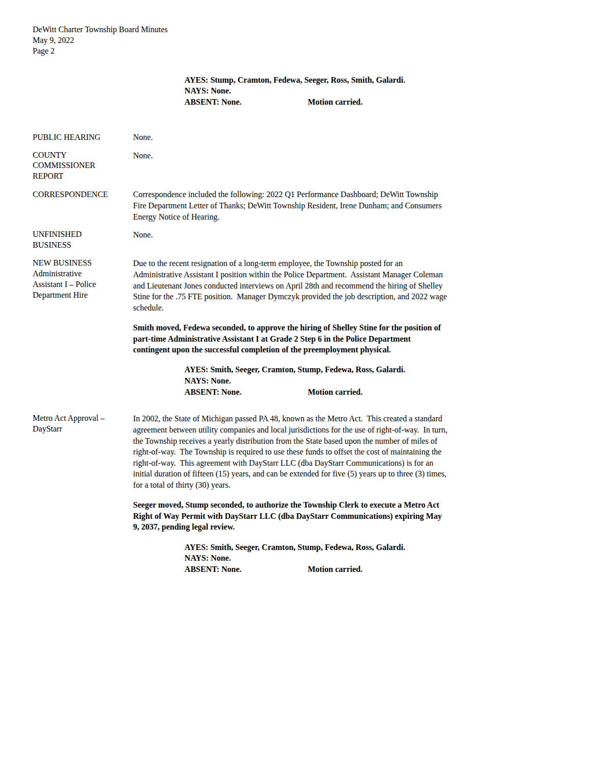DeWitt Charter Township Board Minutes
May 9, 2022
Page 2
AYES: Stump, Cramton, Fedewa, Seeger, Ross, Smith, Galardi. NAYS: None. ABSENT: None.Motion carried.
| PUBLIC HEARING | None. |
| COUNTY COMMISSIONER REPORT | None. |
| CORRESPONDENCE | Correspondence included the following: 2022 Q1 Performance Dashboard; DeWitt Township Fire Department Letter of Thanks; DeWitt Township Resident, Irene Dunham; and Consumers Energy Notice of Hearing. |
| UNFINISHED BUSINESS | None. |
| NEW BUSINESS Administrative Assistant I – Police Department Hire | Due to the recent resignation of a long-term employee, the Township posted for an Administrative Assistant I position within the Police Department. Assistant Manager Coleman and Lieutenant Jones conducted interviews on April 28th and recommend the hiring of Shelley Stine for the .75 FTE position. Manager Dymczyk provided the job description, and 2022 wage schedule. Smith moved, Fedewa seconded, to approve the hiring of Shelley Stine for the position of part-time Administrative Assistant I at Grade 2 Step 6 in the Police Department contingent upon the successful completion of the preemployment physical. AYES: Smith, Seeger, Cramton, Stump, Fedewa, Ross, Galardi. NAYS: None. ABSENT: None. Motion carried. |
| Metro Act Approval – DayStarr | In 2002, the State of Michigan passed PA 48, known as the Metro Act. This created a standard agreement between utility companies and local jurisdictions for the use of right-of-way. In turn, the Township receives a yearly distribution from the State based upon the number of miles of right-of-way. The Township is required to use these funds to offset the cost of maintaining the right-of-way. This agreement with DayStarr LLC (dba DayStarr Communications) is for an initial duration of fifteen (15) years, and can be extended for five (5) years up to three (3) times, for a total of thirty (30) years. Seeger moved, Stump seconded, to authorize the Township Clerk to execute a Metro Act Right of Way Permit with DayStarr LLC (dba DayStarr Communications) expiring May 9, 2037, pending legal review. AYES: Smith, Seeger, Cramton, Stump, Fedewa, Ross, Galardi. NAYS: None. ABSENT: None. Motion carried. |